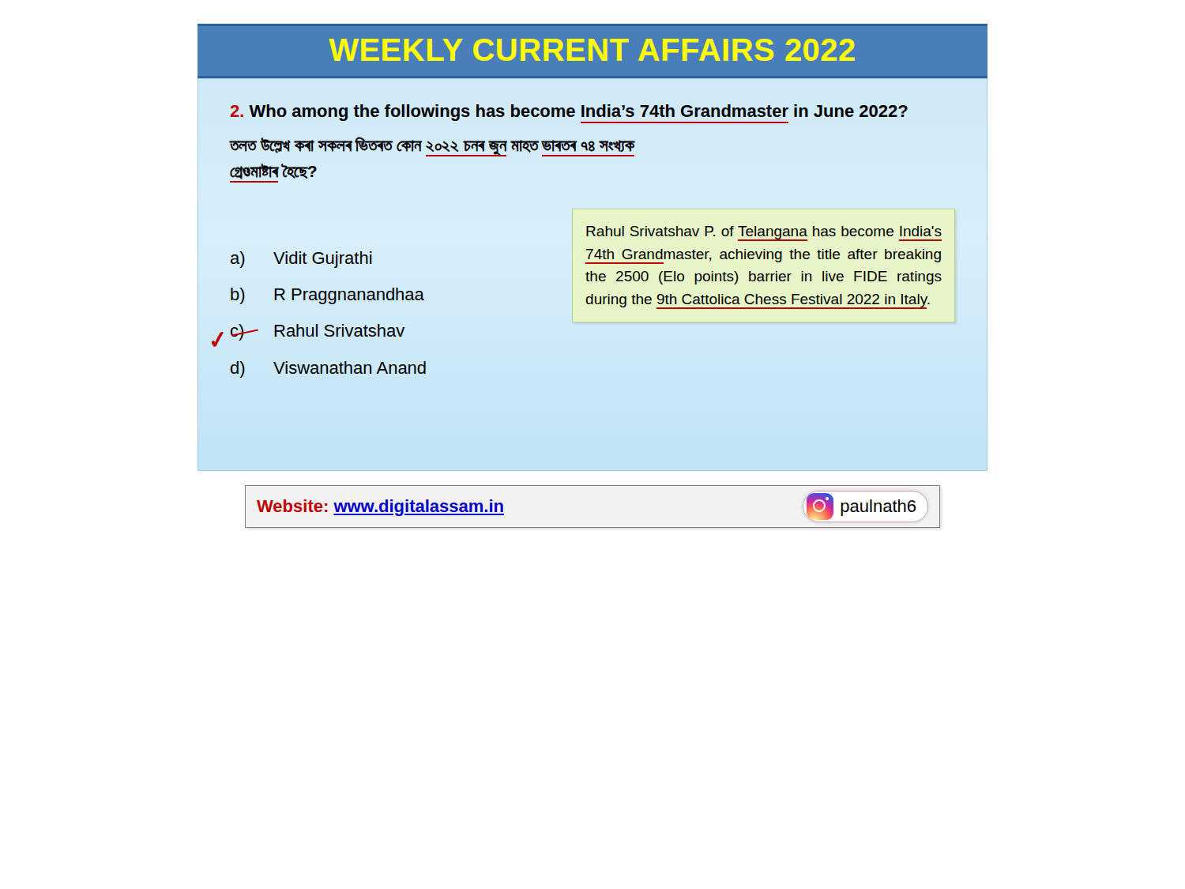WEEKLY CURRENT AFFAIRS 2022
2. Who among the followings has become India’s 74th Grandmaster in June 2022?
তলত উল্লেখ কৰা সকলৰ ভিতৰত কোন ২০২২ চনৰ জুন মাহত ভাৰতৰ ৭৪ সংখ্যক
গ্ৰেণ্ডমাষ্টাৰ হৈছে?
a) Vidit Gujrathi
b) R Praggnanandhaa
✓c) Rahul Srivatshav
d) Viswanathan Anand
Rahul Srivatshav P. of Telangana has become India's 74th Grandmaster, achieving the title after breaking the 2500 (Elo points) barrier in live FIDE ratings during the 9th Cattolica Chess Festival 2022 in Italy.
Website: www.digitalassam.in
paulnath6